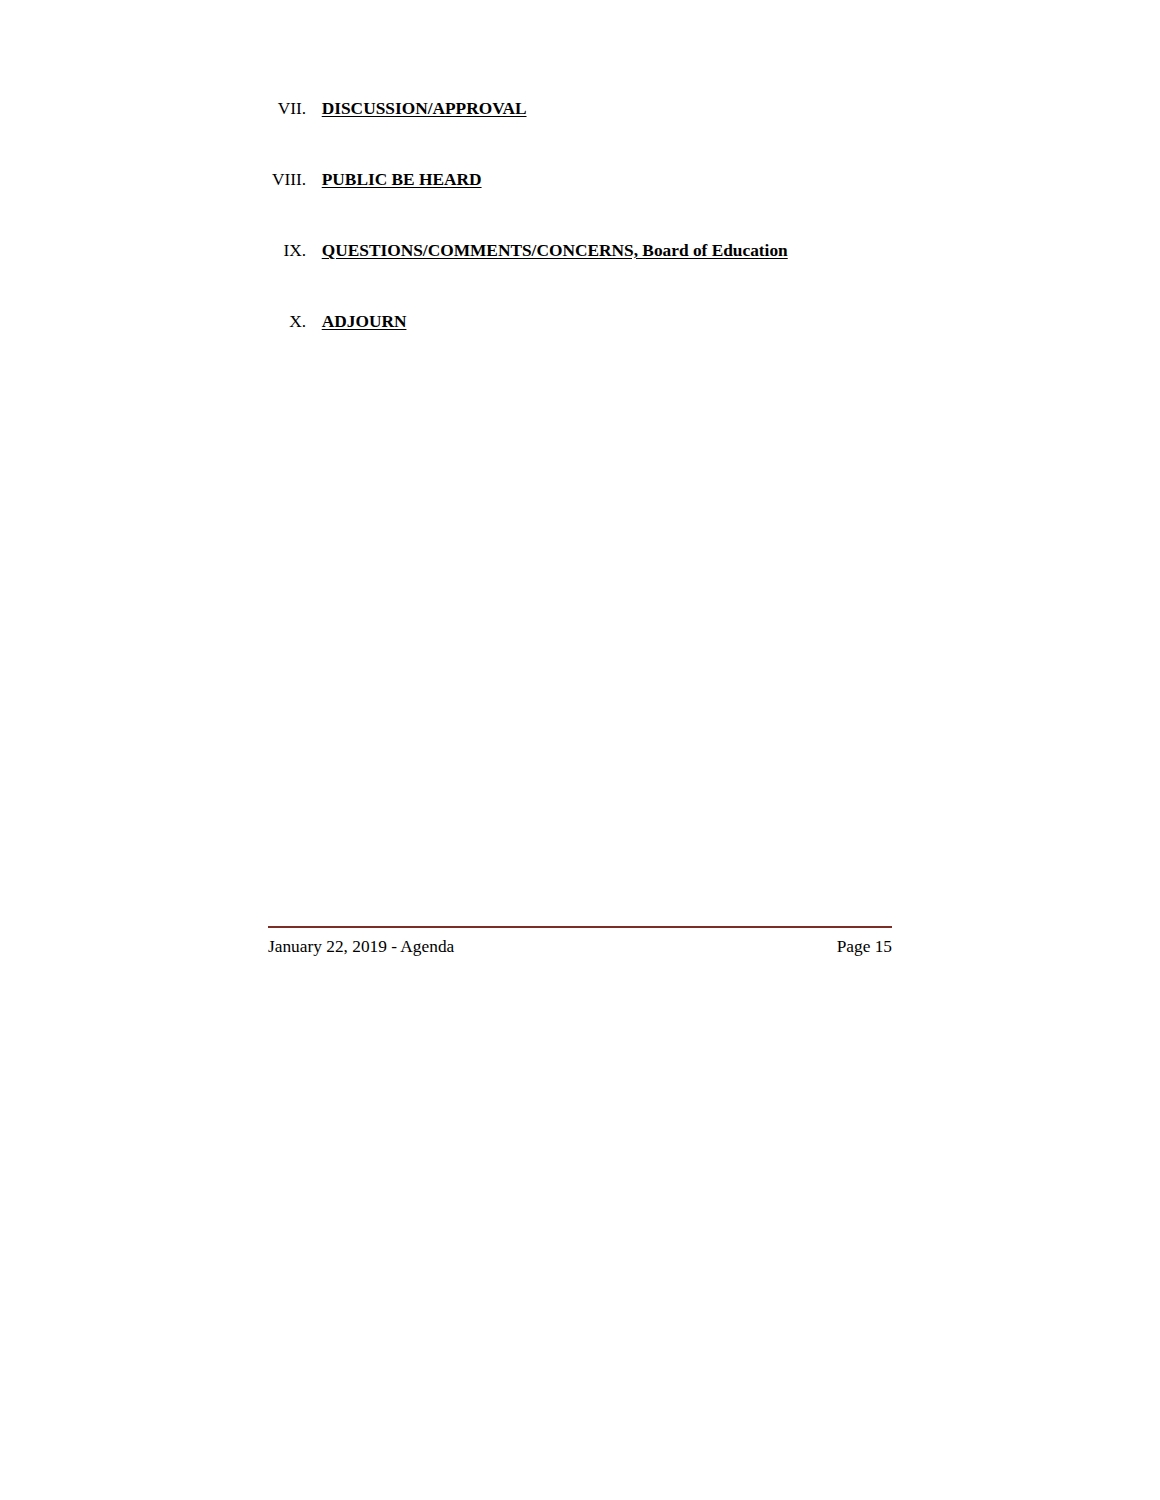VII. DISCUSSION/APPROVAL
VIII. PUBLIC BE HEARD
IX. QUESTIONS/COMMENTS/CONCERNS, Board of Education
X. ADJOURN
January 22, 2019 - Agenda Page 15